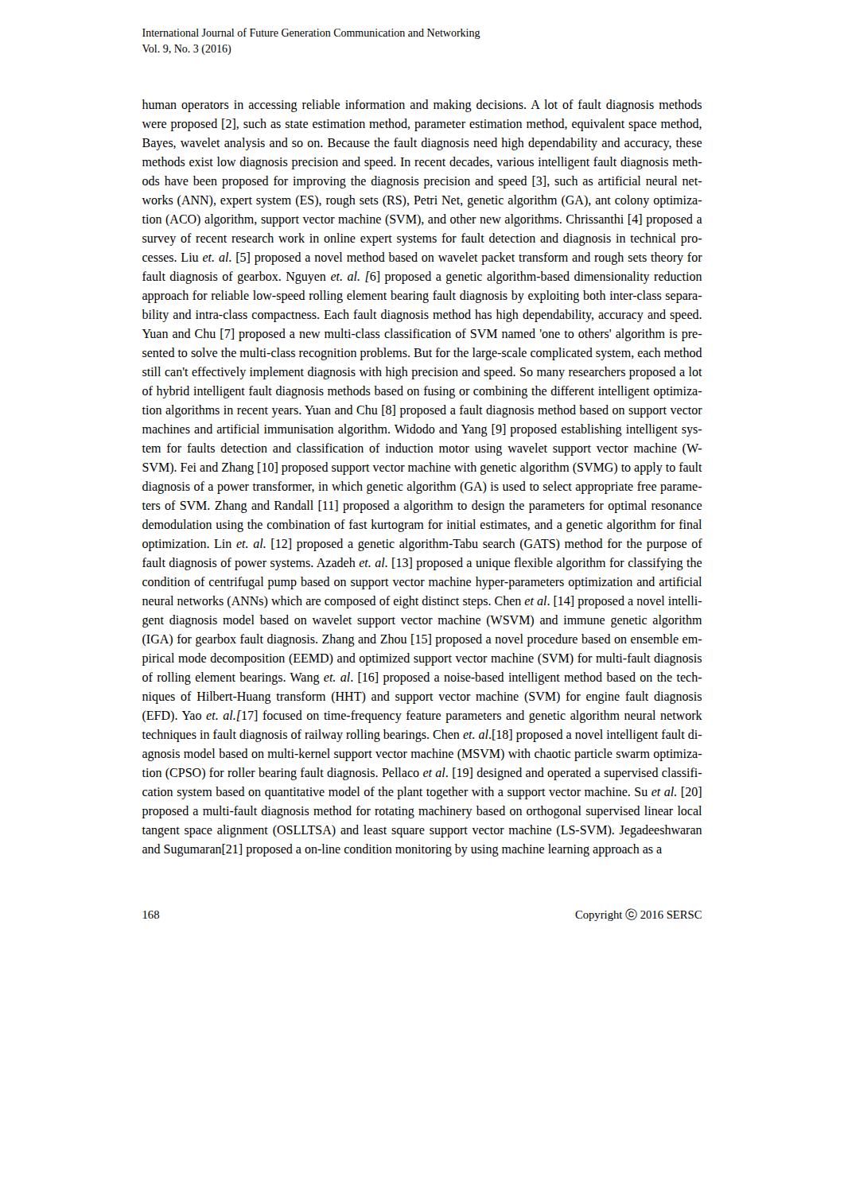International Journal of Future Generation Communication and Networking
Vol. 9, No. 3 (2016)
human operators in accessing reliable information and making decisions. A lot of fault diagnosis methods were proposed [2], such as state estimation method, parameter estimation method, equivalent space method, Bayes, wavelet analysis and so on. Because the fault diagnosis need high dependability and accuracy, these methods exist low diagnosis precision and speed. In recent decades, various intelligent fault diagnosis methods have been proposed for improving the diagnosis precision and speed [3], such as artificial neural networks (ANN), expert system (ES), rough sets (RS), Petri Net, genetic algorithm (GA), ant colony optimization (ACO) algorithm, support vector machine (SVM), and other new algorithms. Chrissanthi [4] proposed a survey of recent research work in online expert systems for fault detection and diagnosis in technical processes. Liu et. al. [5] proposed a novel method based on wavelet packet transform and rough sets theory for fault diagnosis of gearbox. Nguyen et. al. [6] proposed a genetic algorithm-based dimensionality reduction approach for reliable low-speed rolling element bearing fault diagnosis by exploiting both inter-class separability and intra-class compactness. Each fault diagnosis method has high dependability, accuracy and speed. Yuan and Chu [7] proposed a new multi-class classification of SVM named 'one to others' algorithm is presented to solve the multi-class recognition problems. But for the large-scale complicated system, each method still can't effectively implement diagnosis with high precision and speed. So many researchers proposed a lot of hybrid intelligent fault diagnosis methods based on fusing or combining the different intelligent optimization algorithms in recent years. Yuan and Chu [8] proposed a fault diagnosis method based on support vector machines and artificial immunisation algorithm. Widodo and Yang [9] proposed establishing intelligent system for faults detection and classification of induction motor using wavelet support vector machine (W-SVM). Fei and Zhang [10] proposed support vector machine with genetic algorithm (SVMG) to apply to fault diagnosis of a power transformer, in which genetic algorithm (GA) is used to select appropriate free parameters of SVM. Zhang and Randall [11] proposed a algorithm to design the parameters for optimal resonance demodulation using the combination of fast kurtogram for initial estimates, and a genetic algorithm for final optimization. Lin et. al. [12] proposed a genetic algorithm-Tabu search (GATS) method for the purpose of fault diagnosis of power systems. Azadeh et. al. [13] proposed a unique flexible algorithm for classifying the condition of centrifugal pump based on support vector machine hyper-parameters optimization and artificial neural networks (ANNs) which are composed of eight distinct steps. Chen et al. [14] proposed a novel intelligent diagnosis model based on wavelet support vector machine (WSVM) and immune genetic algorithm (IGA) for gearbox fault diagnosis. Zhang and Zhou [15] proposed a novel procedure based on ensemble empirical mode decomposition (EEMD) and optimized support vector machine (SVM) for multi-fault diagnosis of rolling element bearings. Wang et. al. [16] proposed a noise-based intelligent method based on the techniques of Hilbert-Huang transform (HHT) and support vector machine (SVM) for engine fault diagnosis (EFD). Yao et. al.[17] focused on time-frequency feature parameters and genetic algorithm neural network techniques in fault diagnosis of railway rolling bearings. Chen et. al.[18] proposed a novel intelligent fault diagnosis model based on multi-kernel support vector machine (MSVM) with chaotic particle swarm optimization (CPSO) for roller bearing fault diagnosis. Pellaco et al. [19] designed and operated a supervised classification system based on quantitative model of the plant together with a support vector machine. Su et al. [20] proposed a multi-fault diagnosis method for rotating machinery based on orthogonal supervised linear local tangent space alignment (OSLLTSA) and least square support vector machine (LS-SVM). Jegadeeshwaran and Sugumaran[21] proposed a on-line condition monitoring by using machine learning approach as a
168
Copyright ⓒ 2016 SERSC